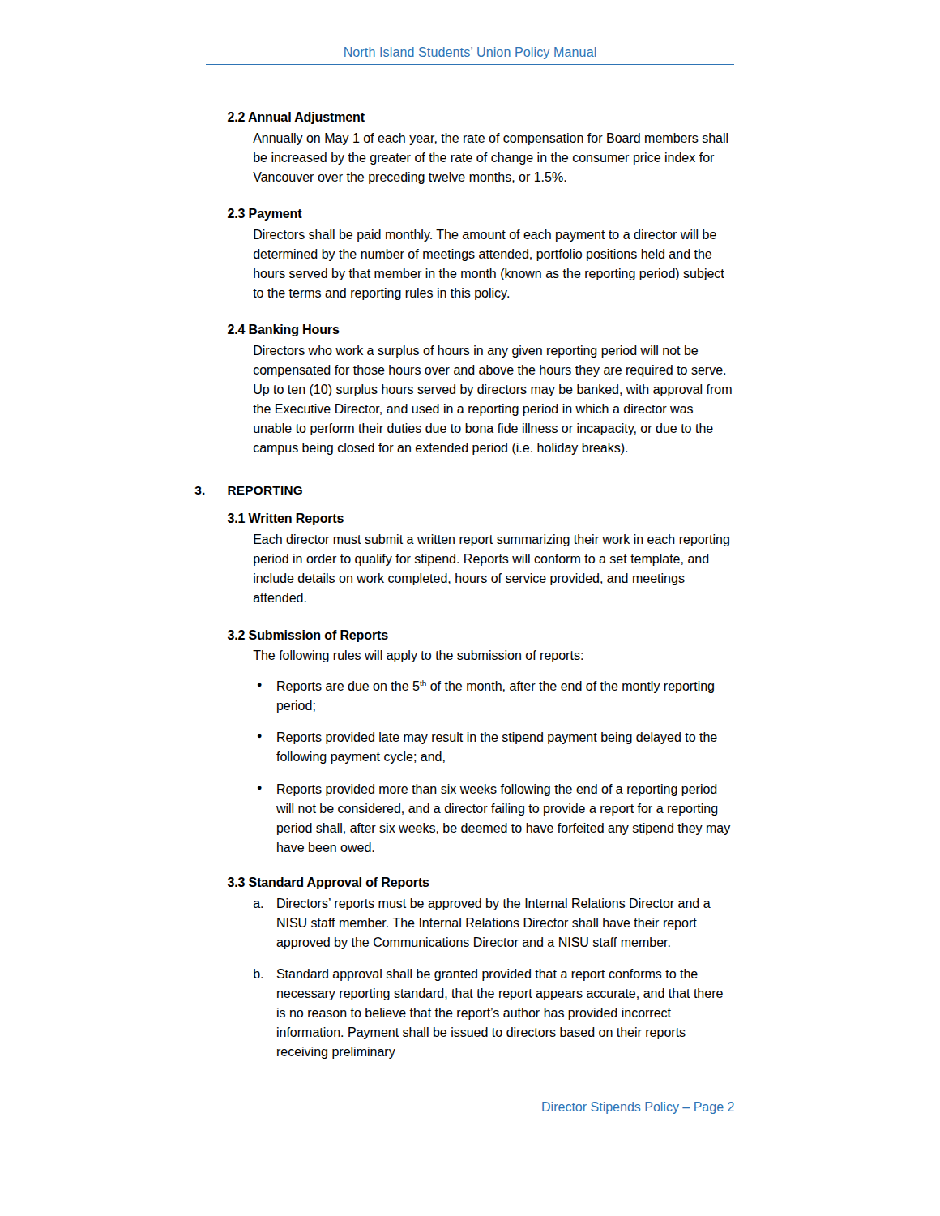North Island Students’ Union Policy Manual
2.2 Annual Adjustment
Annually on May 1 of each year, the rate of compensation for Board members shall be increased by the greater of the rate of change in the consumer price index for Vancouver over the preceding twelve months, or 1.5%.
2.3 Payment
Directors shall be paid monthly. The amount of each payment to a director will be determined by the number of meetings attended, portfolio positions held and the hours served by that member in the month (known as the reporting period) subject to the terms and reporting rules in this policy.
2.4 Banking Hours
Directors who work a surplus of hours in any given reporting period will not be compensated for those hours over and above the hours they are required to serve. Up to ten (10) surplus hours served by directors may be banked, with approval from the Executive Director, and used in a reporting period in which a director was unable to perform their duties due to bona fide illness or incapacity, or due to the campus being closed for an extended period (i.e. holiday breaks).
3. REPORTING
3.1 Written Reports
Each director must submit a written report summarizing their work in each reporting period in order to qualify for stipend. Reports will conform to a set template, and include details on work completed, hours of service provided, and meetings attended.
3.2 Submission of Reports
The following rules will apply to the submission of reports:
Reports are due on the 5th of the month, after the end of the montly reporting period;
Reports provided late may result in the stipend payment being delayed to the following payment cycle; and,
Reports provided more than six weeks following the end of a reporting period will not be considered, and a director failing to provide a report for a reporting period shall, after six weeks, be deemed to have forfeited any stipend they may have been owed.
3.3 Standard Approval of Reports
Directors’ reports must be approved by the Internal Relations Director and a NISU staff member. The Internal Relations Director shall have their report approved by the Communications Director and a NISU staff member.
Standard approval shall be granted provided that a report conforms to the necessary reporting standard, that the report appears accurate, and that there is no reason to believe that the report’s author has provided incorrect information. Payment shall be issued to directors based on their reports receiving preliminary
Director Stipends Policy – Page 2